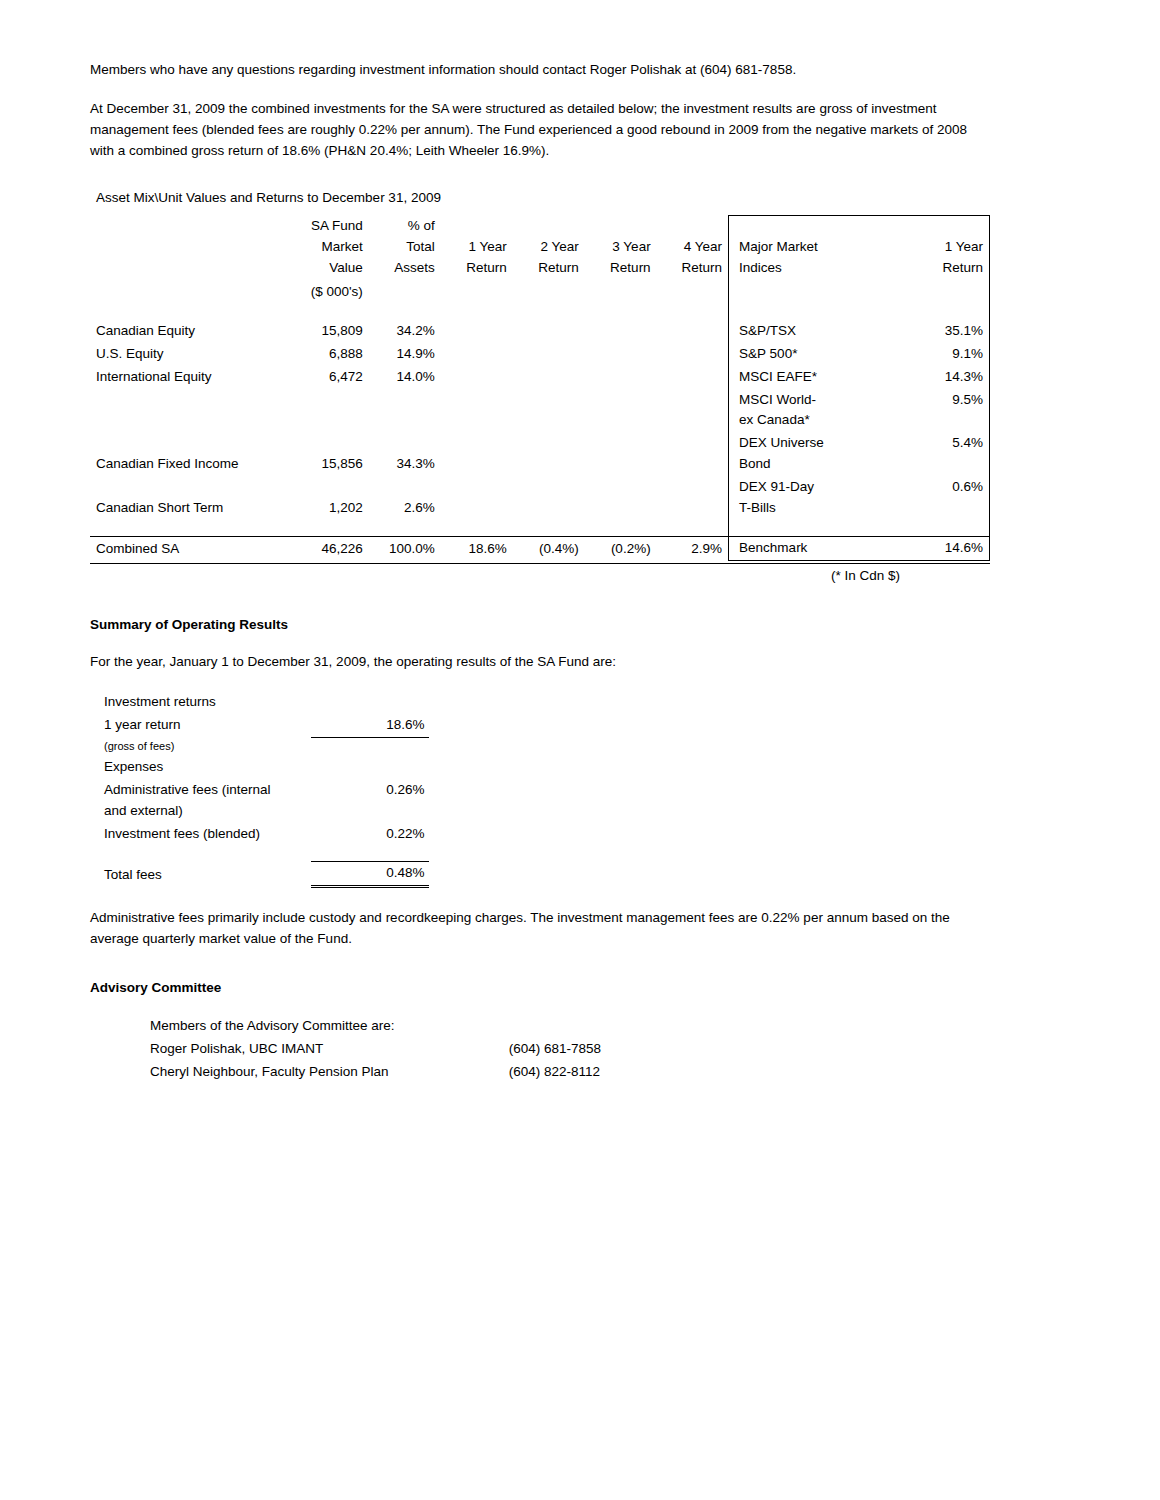Members who have any questions regarding investment information should contact Roger Polishak at (604) 681-7858.
At December 31, 2009 the combined investments for the SA were structured as detailed below; the investment results are gross of investment management fees (blended fees are roughly 0.22% per annum). The Fund experienced a good rebound in 2009 from the negative markets of 2008 with a combined gross return of 18.6% (PH&N 20.4%; Leith Wheeler 16.9%).
Asset Mix\Unit Values and Returns to December 31, 2009
| | SA Fund Market Value | % of Total Assets | 1 Year Return | 2 Year Return | 3 Year Return | 4 Year Return | Major Market Indices | 1 Year Return |
| --- | --- | --- | --- | --- | --- | --- | --- | --- |
| | ($ 000's) | | | | | | | |
| Canadian Equity | 15,809 | 34.2% | | | | | S&P/TSX | 35.1% |
| U.S. Equity | 6,888 | 14.9% | | | | | S&P 500* | 9.1% |
| International Equity | 6,472 | 14.0% | | | | | MSCI EAFE* | 14.3% |
| | | | | | | | MSCI World- ex Canada* | 9.5% |
| Canadian Fixed Income | 15,856 | 34.3% | | | | | DEX Universe Bond | 5.4% |
| Canadian Short Term | 1,202 | 2.6% | | | | | DEX 91-Day T-Bills | 0.6% |
| Combined SA | 46,226 | 100.0% | 18.6% | (0.4%) | (0.2%) | 2.9% | Benchmark | 14.6% |
(* In Cdn $)
Summary of Operating Results
For the year, January 1 to December 31, 2009, the operating results of the SA Fund are:
| Investment returns | |
| 1 year return | 18.6% |
| (gross of fees) | |
| Expenses | |
| Administrative fees (internal and external) | 0.26% |
| Investment fees (blended) | 0.22% |
| Total fees | 0.48% |
Administrative fees primarily include custody and recordkeeping charges. The investment management fees are 0.22% per annum based on the average quarterly market value of the Fund.
Advisory Committee
| Members of the Advisory Committee are: |
| Roger Polishak, UBC IMANT | (604) 681-7858 |
| Cheryl Neighbour, Faculty Pension Plan | (604) 822-8112 |